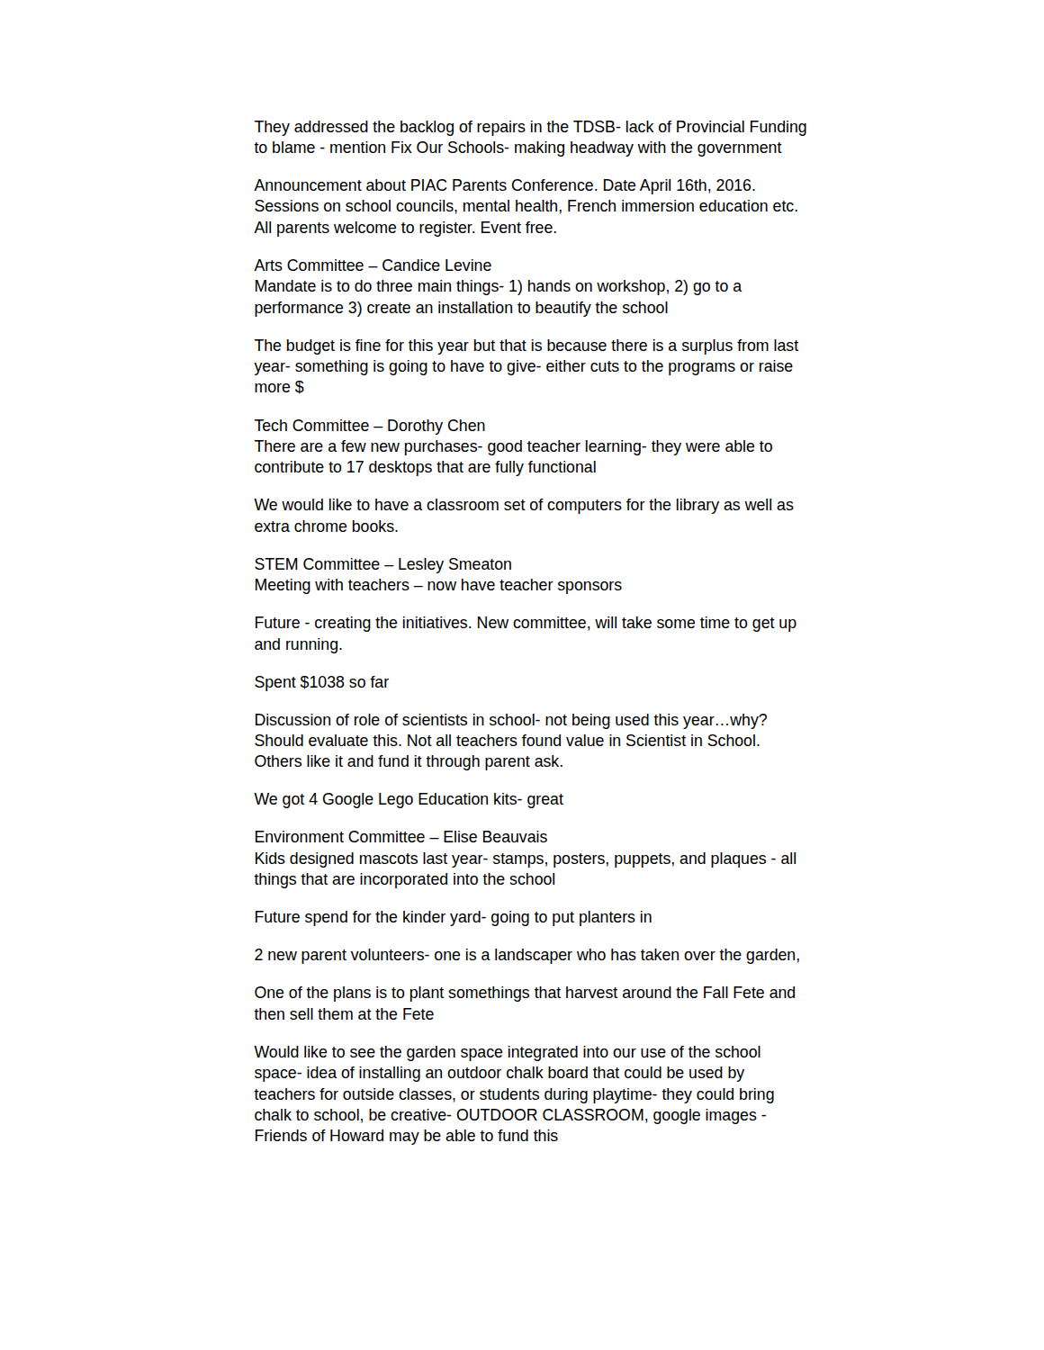They addressed the backlog of repairs in the TDSB- lack of Provincial Funding to blame - mention Fix Our Schools- making headway with the government
Announcement about PIAC Parents Conference. Date April 16th, 2016. Sessions on school councils, mental health, French immersion education etc. All parents welcome to register. Event free.
Arts Committee – Candice Levine
Mandate is to do three main things- 1) hands on workshop, 2) go to a performance 3) create an installation to beautify the school
The budget is fine for this year but that is because there is a surplus from last year- something is going to have to give- either cuts to the programs or raise more $
Tech Committee – Dorothy Chen
There are a few new purchases- good teacher learning- they were able to contribute to 17 desktops that are fully functional
We would like to have a classroom set of computers for the library as well as extra chrome books.
STEM Committee – Lesley Smeaton
Meeting with teachers – now have teacher sponsors
Future - creating the initiatives. New committee, will take some time to get up and running.
Spent $1038 so far
Discussion of role of scientists in school- not being used this year…why? Should evaluate this. Not all teachers found value in Scientist in School. Others like it and fund it through parent ask.
We got 4 Google Lego Education kits- great
Environment Committee – Elise Beauvais
Kids designed mascots last year- stamps, posters, puppets, and plaques - all things that are incorporated into the school
Future spend for the kinder yard- going to put planters in
2 new parent volunteers- one is a landscaper who has taken over the garden,
One of the plans is to plant somethings that harvest around the Fall Fete and then sell them at the Fete
Would like to see the garden space integrated into our use of the school space- idea of installing an outdoor chalk board that could be used by teachers for outside classes, or students during playtime- they could bring chalk to school, be creative- OUTDOOR CLASSROOM, google images - Friends of Howard may be able to fund this